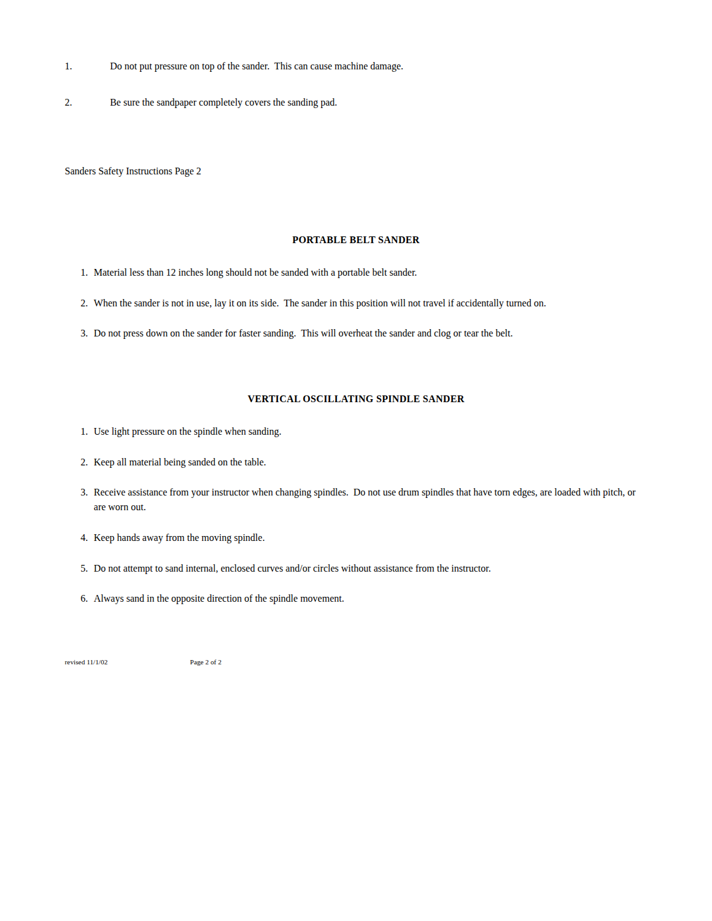1. Do not put pressure on top of the sander. This can cause machine damage.
2. Be sure the sandpaper completely covers the sanding pad.
Sanders Safety Instructions Page 2
PORTABLE BELT SANDER
Material less than 12 inches long should not be sanded with a portable belt sander.
When the sander is not in use, lay it on its side. The sander in this position will not travel if accidentally turned on.
Do not press down on the sander for faster sanding. This will overheat the sander and clog or tear the belt.
VERTICAL OSCILLATING SPINDLE SANDER
Use light pressure on the spindle when sanding.
Keep all material being sanded on the table.
Receive assistance from your instructor when changing spindles. Do not use drum spindles that have torn edges, are loaded with pitch, or are worn out.
Keep hands away from the moving spindle.
Do not attempt to sand internal, enclosed curves and/or circles without assistance from the instructor.
Always sand in the opposite direction of the spindle movement.
revised 11/1/02
Page 2 of 2